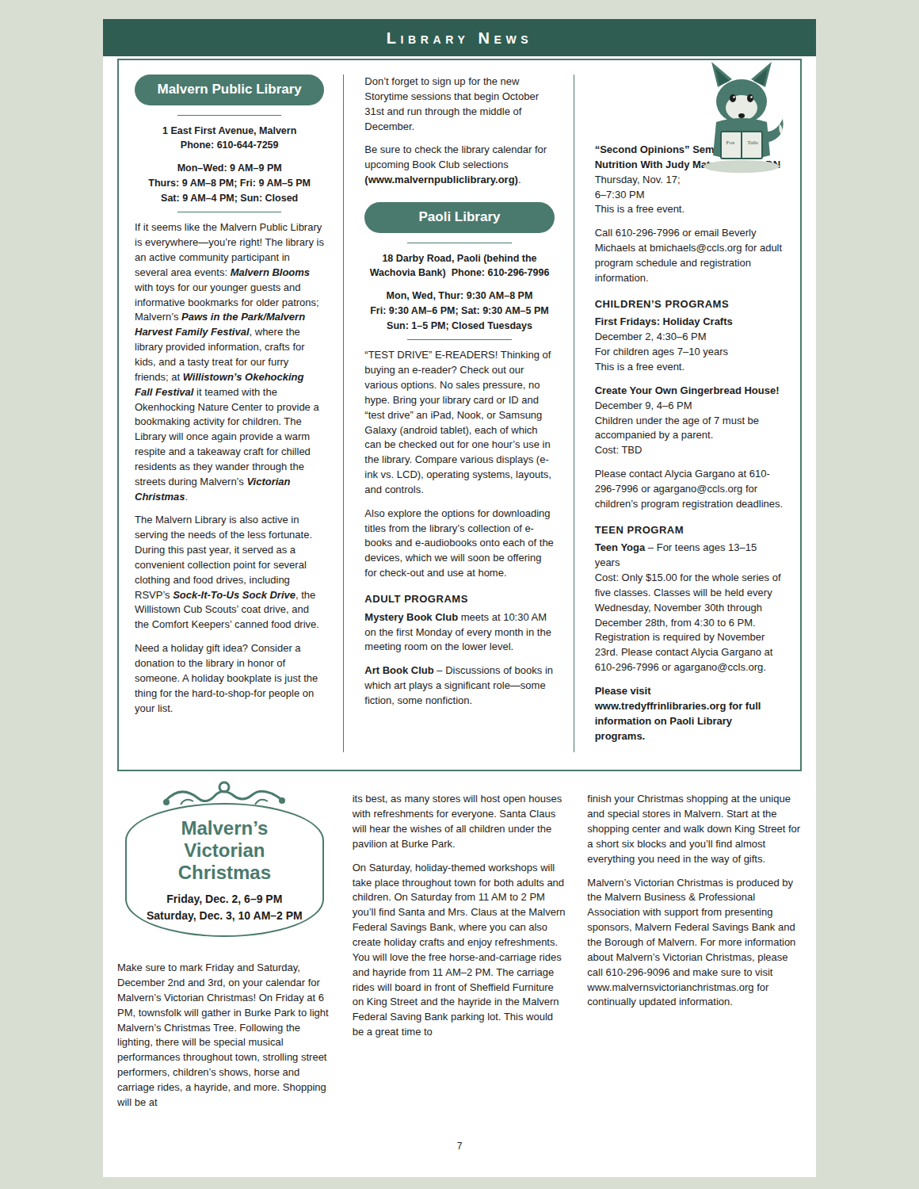Library News
Fox Tails
Malvern Public Library
1 East First Avenue, Malvern
Phone: 610-644-7259
Mon–Wed: 9 AM–9 PM
Thurs: 9 AM–8 PM; Fri: 9 AM–5 PM
Sat: 9 AM–4 PM; Sun: Closed
If it seems like the Malvern Public Library is everywhere—you’re right! The library is an active community participant in several area events: Malvern Blooms with toys for our younger guests and informative bookmarks for older patrons; Malvern’s Paws in the Park/Malvern Harvest Family Festival, where the library provided information, crafts for kids, and a tasty treat for our furry friends; at Willistown’s Okehocking Fall Festival it teamed with the Okenhocking Nature Center to provide a bookmaking activity for children. The Library will once again provide a warm respite and a takeaway craft for chilled residents as they wander through the streets during Malvern’s Victorian Christmas.
The Malvern Library is also active in serving the needs of the less fortunate. During this past year, it served as a convenient collection point for several clothing and food drives, including RSVP’s Sock-It-To-Us Sock Drive, the Willistown Cub Scouts’ coat drive, and the Comfort Keepers’ canned food drive.
Need a holiday gift idea? Consider a donation to the library in honor of someone. A holiday bookplate is just the thing for the hard-to-shop-for people on your list.
Don’t forget to sign up for the new Storytime sessions that begin October 31st and run through the middle of December.
Be sure to check the library calendar for upcoming Book Club selections (www.malvernpubliclibrary.org).
Paoli Library
18 Darby Road, Paoli (behind the Wachovia Bank) Phone: 610-296-7996
Mon, Wed, Thur: 9:30 AM–8 PM
Fri: 9:30 AM–6 PM; Sat: 9:30 AM–5 PM
Sun: 1–5 PM; Closed Tuesdays
“TEST DRIVE” E-READERS! Thinking of buying an e-reader? Check out our various options. No sales pressure, no hype. Bring your library card or ID and “test drive” an iPad, Nook, or Samsung Galaxy (android tablet), each of which can be checked out for one hour’s use in the library. Compare various displays (e-ink vs. LCD), operating systems, layouts, and controls.
Also explore the options for downloading titles from the library’s collection of e-books and e-audiobooks onto each of the devices, which we will soon be offering for check-out and use at home.
ADULT PROGRAMS
Mystery Book Club meets at 10:30 AM on the first Monday of every month in the meeting room on the lower level.
Art Book Club – Discussions of books in which art plays a significant role—some fiction, some nonfiction.
“Second Opinions” Seminars:
Nutrition With Judy Matusky, RD, LDN
Thursday, Nov. 17;
6–7:30 PM
This is a free event.
Call 610-296-7996 or email Beverly Michaels at bmichaels@ccls.org for adult program schedule and registration information.
CHILDREN’S PROGRAMS
First Fridays: Holiday Crafts
December 2, 4:30–6 PM
For children ages 7–10 years
This is a free event.
Create Your Own Gingerbread House!
December 9, 4–6 PM
Children under the age of 7 must be accompanied by a parent.
Cost: TBD
Please contact Alycia Gargano at 610-296-7996 or agargano@ccls.org for children’s program registration deadlines.
TEEN PROGRAM
Teen Yoga – For teens ages 13–15 years
Cost: Only $15.00 for the whole series of five classes. Classes will be held every Wednesday, November 30th through December 28th, from 4:30 to 6 PM. Registration is required by November 23rd. Please contact Alycia Gargano at 610-296-7996 or agargano@ccls.org.
Please visit www.tredyffrinlibraries.org for full information on Paoli Library programs.
Malvern’s
Victorian Christmas
Friday, Dec. 2, 6–9 PM
Saturday, Dec. 3, 10 AM–2 PM
Make sure to mark Friday and Saturday, December 2nd and 3rd, on your calendar for Malvern’s Victorian Christmas! On Friday at 6 PM, townsfolk will gather in Burke Park to light Malvern’s Christmas Tree. Following the lighting, there will be special musical performances throughout town, strolling street performers, children’s shows, horse and carriage rides, a hayride, and more. Shopping will be at
its best, as many stores will host open houses with refreshments for everyone. Santa Claus will hear the wishes of all children under the pavilion at Burke Park.
On Saturday, holiday-themed workshops will take place throughout town for both adults and children. On Saturday from 11 AM to 2 PM you’ll find Santa and Mrs. Claus at the Malvern Federal Savings Bank, where you can also create holiday crafts and enjoy refreshments. You will love the free horse-and-carriage rides and hayride from 11 AM–2 PM. The carriage rides will board in front of Sheffield Furniture on King Street and the hayride in the Malvern Federal Saving Bank parking lot. This would be a great time to
finish your Christmas shopping at the unique and special stores in Malvern. Start at the shopping center and walk down King Street for a short six blocks and you’ll find almost everything you need in the way of gifts.
Malvern’s Victorian Christmas is produced by the Malvern Business & Professional Association with support from presenting sponsors, Malvern Federal Savings Bank and the Borough of Malvern. For more information about Malvern’s Victorian Christmas, please call 610-296-9096 and make sure to visit www.malvernsvictorianchristmas.org for continually updated information.
7